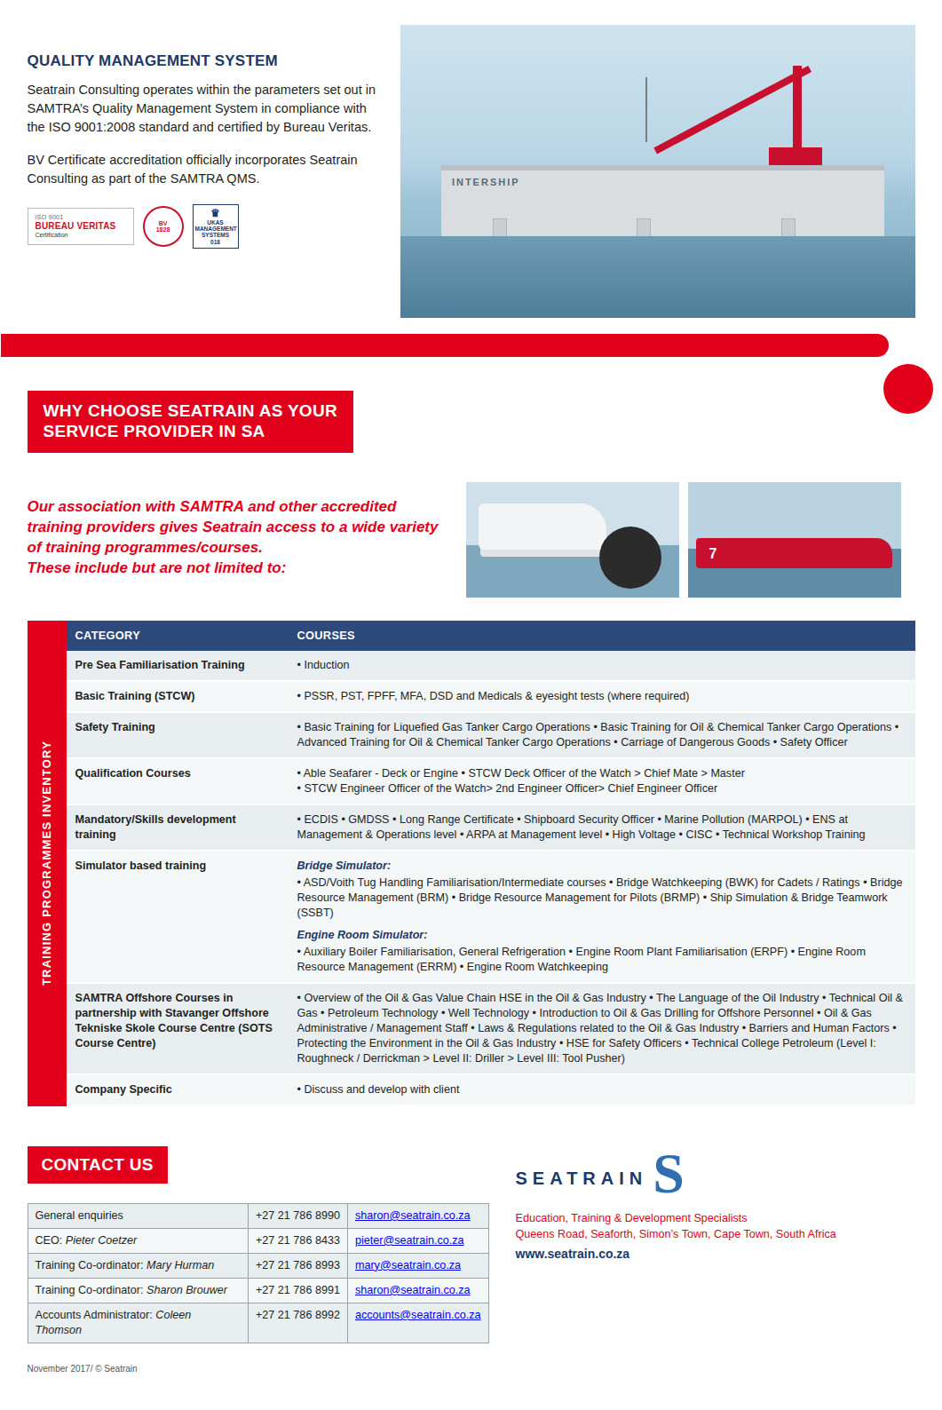QUALITY MANAGEMENT SYSTEM
Seatrain Consulting operates within the parameters set out in SAMTRA’s Quality Management System in compliance with the ISO 9001:2008 standard and certified by Bureau Veritas.
BV Certificate accreditation officially incorporates Seatrain Consulting as part of the SAMTRA QMS.
ISO 9001
BUREAU VERITAS
Certification
BV
1828
♛ UKAS
MANAGEMENT
SYSTEMS
018
WHY CHOOSE SEATRAIN AS YOUR
SERVICE PROVIDER IN SA
Our association with SAMTRA and other accredited training providers gives Seatrain access to a wide variety of training programmes/courses.
These include but are not limited to:
TRAINING PROGRAMMES INVENTORY
| CATEGORY | COURSES |
| --- | --- |
| Pre Sea Familiarisation Training | • Induction |
| Basic Training (STCW) | • PSSR, PST, FPFF, MFA, DSD and Medicals & eyesight tests (where required) |
| Safety Training | • Basic Training for Liquefied Gas Tanker Cargo Operations • Basic Training for Oil & Chemical Tanker Cargo Operations • Advanced Training for Oil & Chemical Tanker Cargo Operations • Carriage of Dangerous Goods • Safety Officer |
| Qualification Courses | • Able Seafarer - Deck or Engine • STCW Deck Officer of the Watch > Chief Mate > Master • STCW Engineer Officer of the Watch> 2nd Engineer Officer> Chief Engineer Officer |
| Mandatory/Skills development training | • ECDIS • GMDSS • Long Range Certificate • Shipboard Security Officer • Marine Pollution (MARPOL) • ENS at Management & Operations level • ARPA at Management level • High Voltage • CISC • Technical Workshop Training |
| Simulator based training | Bridge Simulator: • ASD/Voith Tug Handling Familiarisation/Intermediate courses • Bridge Watchkeeping (BWK) for Cadets / Ratings • Bridge Resource Management (BRM) • Bridge Resource Management for Pilots (BRMP) • Ship Simulation & Bridge Teamwork (SSBT) Engine Room Simulator: • Auxiliary Boiler Familiarisation, General Refrigeration • Engine Room Plant Familiarisation (ERPF) • Engine Room Resource Management (ERRM) • Engine Room Watchkeeping |
| SAMTRA Offshore Courses in partnership with Stavanger Offshore Tekniske Skole Course Centre (SOTS Course Centre) | • Overview of the Oil & Gas Value Chain HSE in the Oil & Gas Industry • The Language of the Oil Industry • Technical Oil & Gas • Petroleum Technology • Well Technology • Introduction to Oil & Gas Drilling for Offshore Personnel • Oil & Gas Administrative / Management Staff • Laws & Regulations related to the Oil & Gas Industry • Barriers and Human Factors • Protecting the Environment in the Oil & Gas Industry • HSE for Safety Officers • Technical College Petroleum (Level I: Roughneck / Derrickman > Level II: Driller > Level III: Tool Pusher) |
| Company Specific | • Discuss and develop with client |
CONTACT US
| General enquiries | +27 21 786 8990 | sharon@seatrain.co.za |
| CEO: Pieter Coetzer | +27 21 786 8433 | pieter@seatrain.co.za |
| Training Co-ordinator: Mary Hurman | +27 21 786 8993 | mary@seatrain.co.za |
| Training Co-ordinator: Sharon Brouwer | +27 21 786 8991 | sharon@seatrain.co.za |
| Accounts Administrator: Coleen Thomson | +27 21 786 8992 | accounts@seatrain.co.za |
SEATRAIN S
Education, Training & Development Specialists
Queens Road, Seaforth, Simon’s Town, Cape Town, South Africa
www.seatrain.co.za
November 2017/ © Seatrain